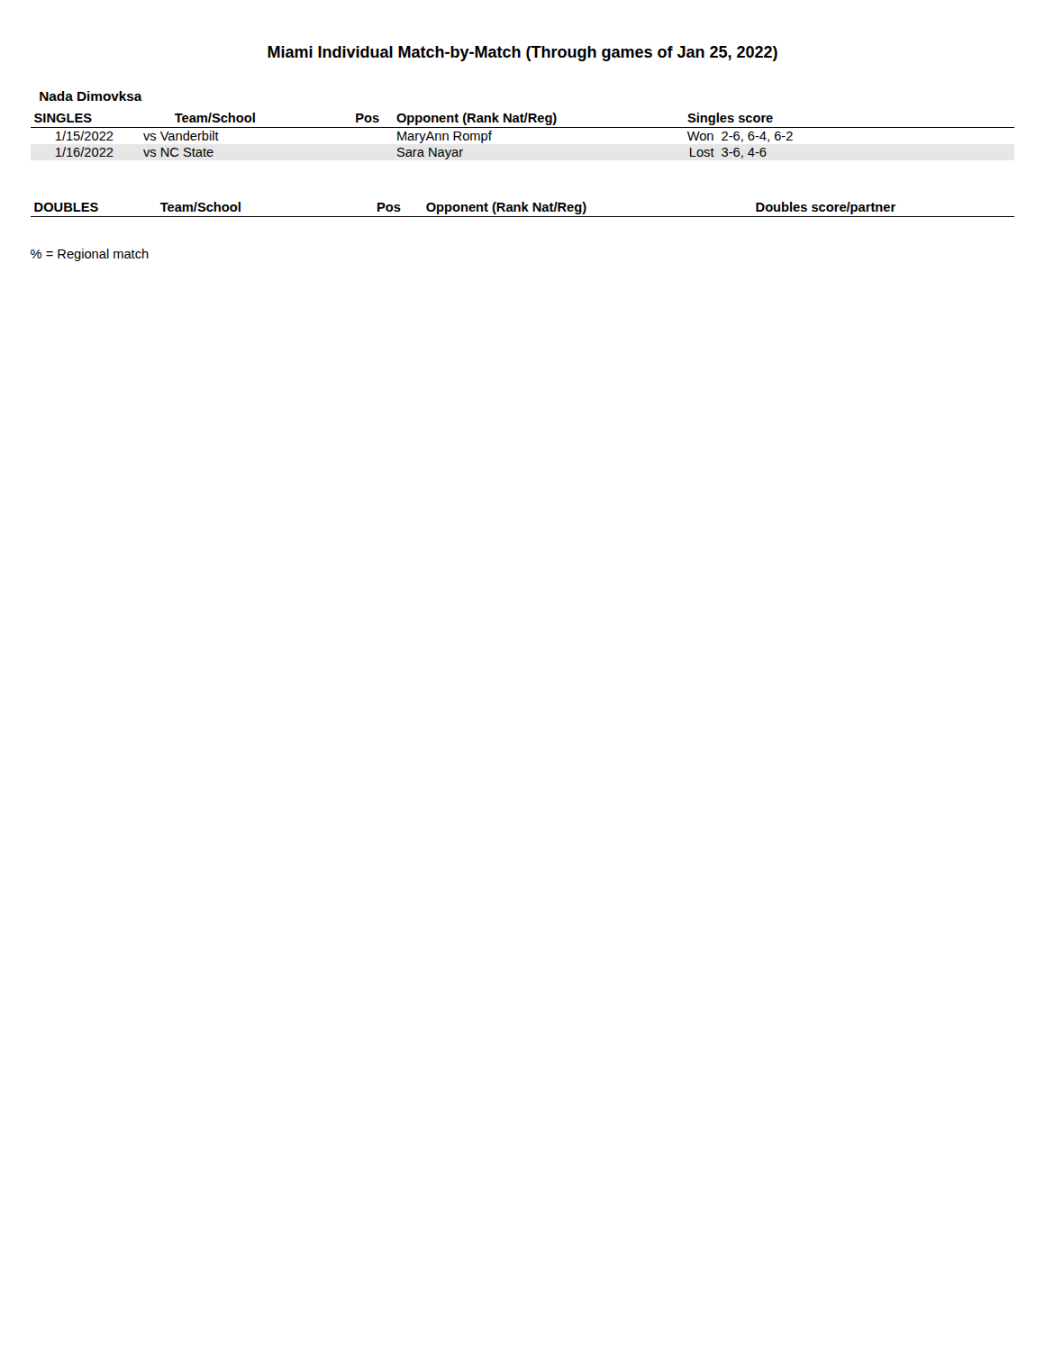Miami Individual Match-by-Match (Through games of Jan 25, 2022)
Nada Dimovksa
| SINGLES | Team/School | Pos | Opponent (Rank Nat/Reg) | Singles score |
| --- | --- | --- | --- | --- |
| 1/15/2022 | vs | Vanderbilt | | MaryAnn Rompf | Won | 2-6, 6-4, 6-2 |
| 1/16/2022 | vs | NC State | | Sara Nayar | Lost | 3-6, 4-6 |
| DOUBLES | Team/School | Pos | Opponent (Rank Nat/Reg) | Doubles score/partner |
| --- | --- | --- | --- | --- |
% = Regional match